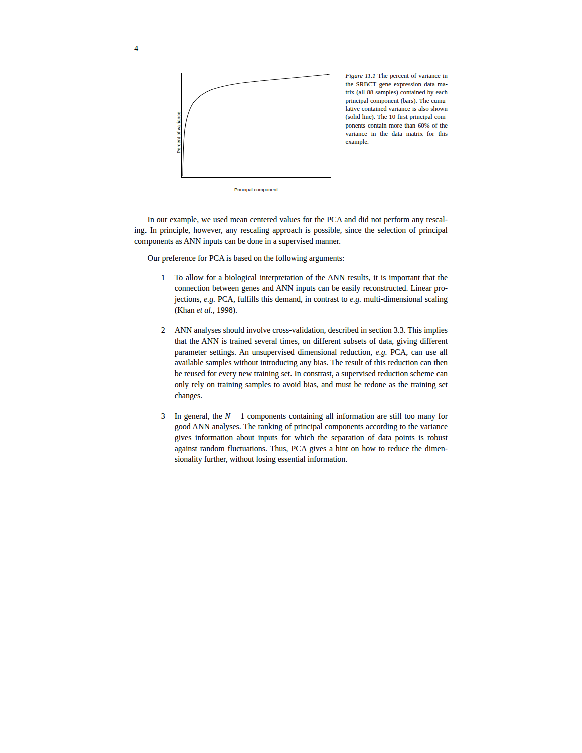4
Percent of variance
Principal component
Figure 11.1 The percent of variance in the SRBCT gene expression data matrix (all 88 samples) contained by each principal component (bars). The cumulative contained variance is also shown (solid line). The 10 first principal components contain more than 60% of the variance in the data matrix for this example.
In our example, we used mean centered values for the PCA and did not perform any rescaling. In principle, however, any rescaling approach is possible, since the selection of principal components as ANN inputs can be done in a supervised manner.
Our preference for PCA is based on the following arguments:
To allow for a biological interpretation of the ANN results, it is important that the connection between genes and ANN inputs can be easily reconstructed. Linear projections, e.g. PCA, fulfills this demand, in contrast to e.g. multi-dimensional scaling (Khan et al., 1998).
ANN analyses should involve cross-validation, described in section 3.3. This implies that the ANN is trained several times, on different subsets of data, giving different parameter settings. An unsupervised dimensional reduction, e.g. PCA, can use all available samples without introducing any bias. The result of this reduction can then be reused for every new training set. In constrast, a supervised reduction scheme can only rely on training samples to avoid bias, and must be redone as the training set changes.
In general, the N − 1 components containing all information are still too many for good ANN analyses. The ranking of principal components according to the variance gives information about inputs for which the separation of data points is robust against random fluctuations. Thus, PCA gives a hint on how to reduce the dimensionality further, without losing essential information.